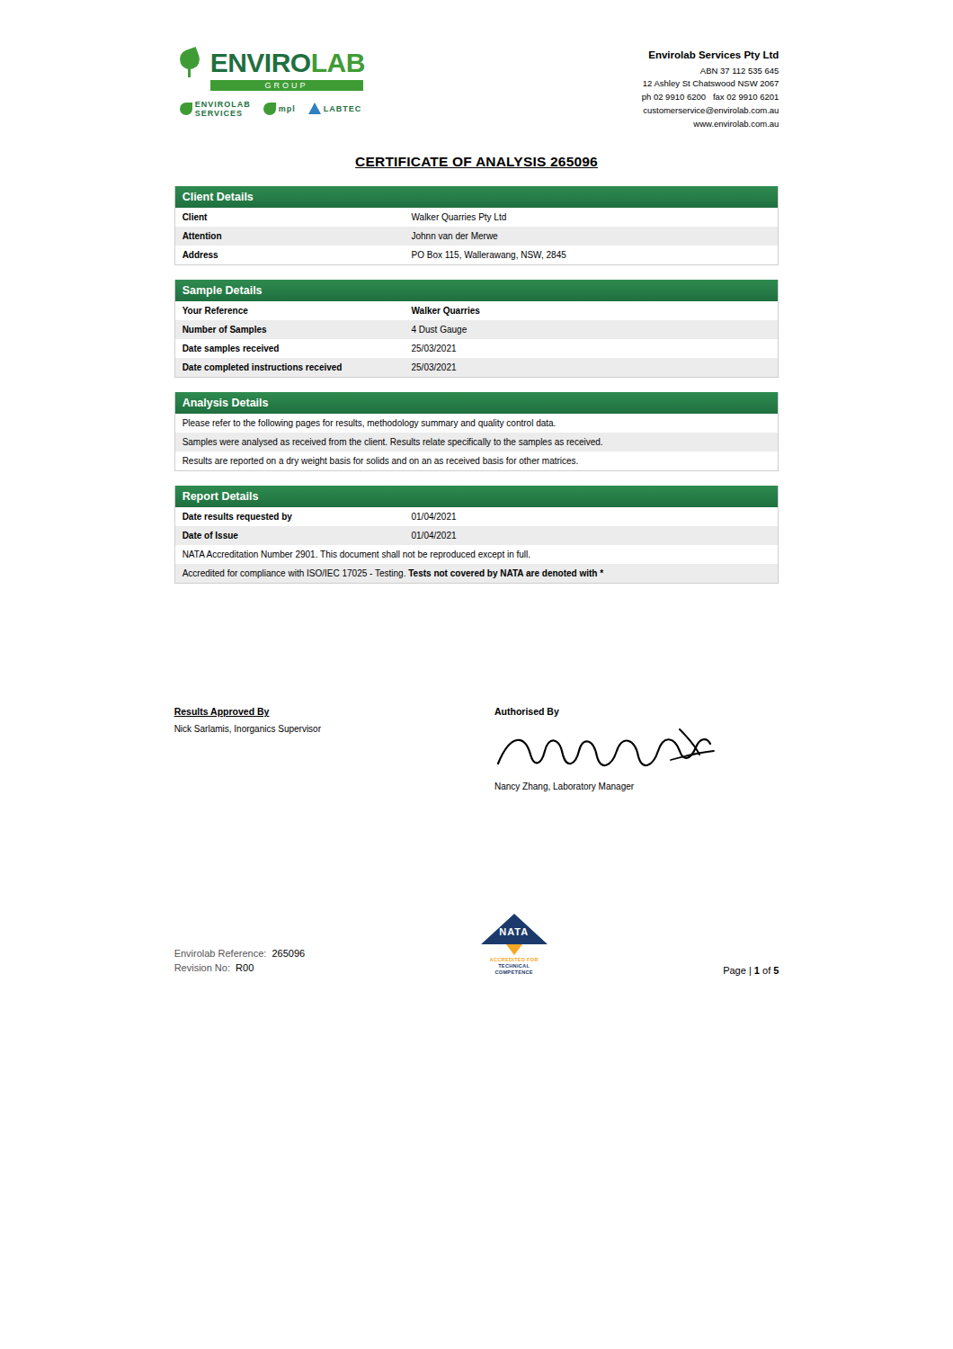ENVIROLAB
GROUP
ENVIROLAB
SERVICES
mpl
LABTEC
Envirolab Services Pty Ltd
ABN 37 112 535 645
12 Ashley St Chatswood NSW 2067
ph 02 9910 6200 fax 02 9910 6201
customerservice@envirolab.com.au
www.envirolab.com.au
CERTIFICATE OF ANALYSIS 265096
Client Details
| Client | Walker Quarries Pty Ltd |
| Attention | Johnn van der Merwe |
| Address | PO Box 115, Wallerawang, NSW, 2845 |
Sample Details
| Your Reference | Walker Quarries |
| Number of Samples | 4 Dust Gauge |
| Date samples received | 25/03/2021 |
| Date completed instructions received | 25/03/2021 |
Analysis Details
Please refer to the following pages for results, methodology summary and quality control data.
Samples were analysed as received from the client. Results relate specifically to the samples as received.
Results are reported on a dry weight basis for solids and on an as received basis for other matrices.
Report Details
| Date results requested by | 01/04/2021 |
| Date of Issue | 01/04/2021 |
NATA Accreditation Number 2901. This document shall not be reproduced except in full.
Accredited for compliance with ISO/IEC 17025 - Testing. Tests not covered by NATA are denoted with *
Results Approved By
Nick Sarlamis, Inorganics Supervisor
Authorised By
Nancy Zhang, Laboratory Manager
Envirolab Reference: 265096
Revision No: R00
NATA
ACCREDITED FOR
TECHNICAL
COMPETENCE
Page | 1 of 5